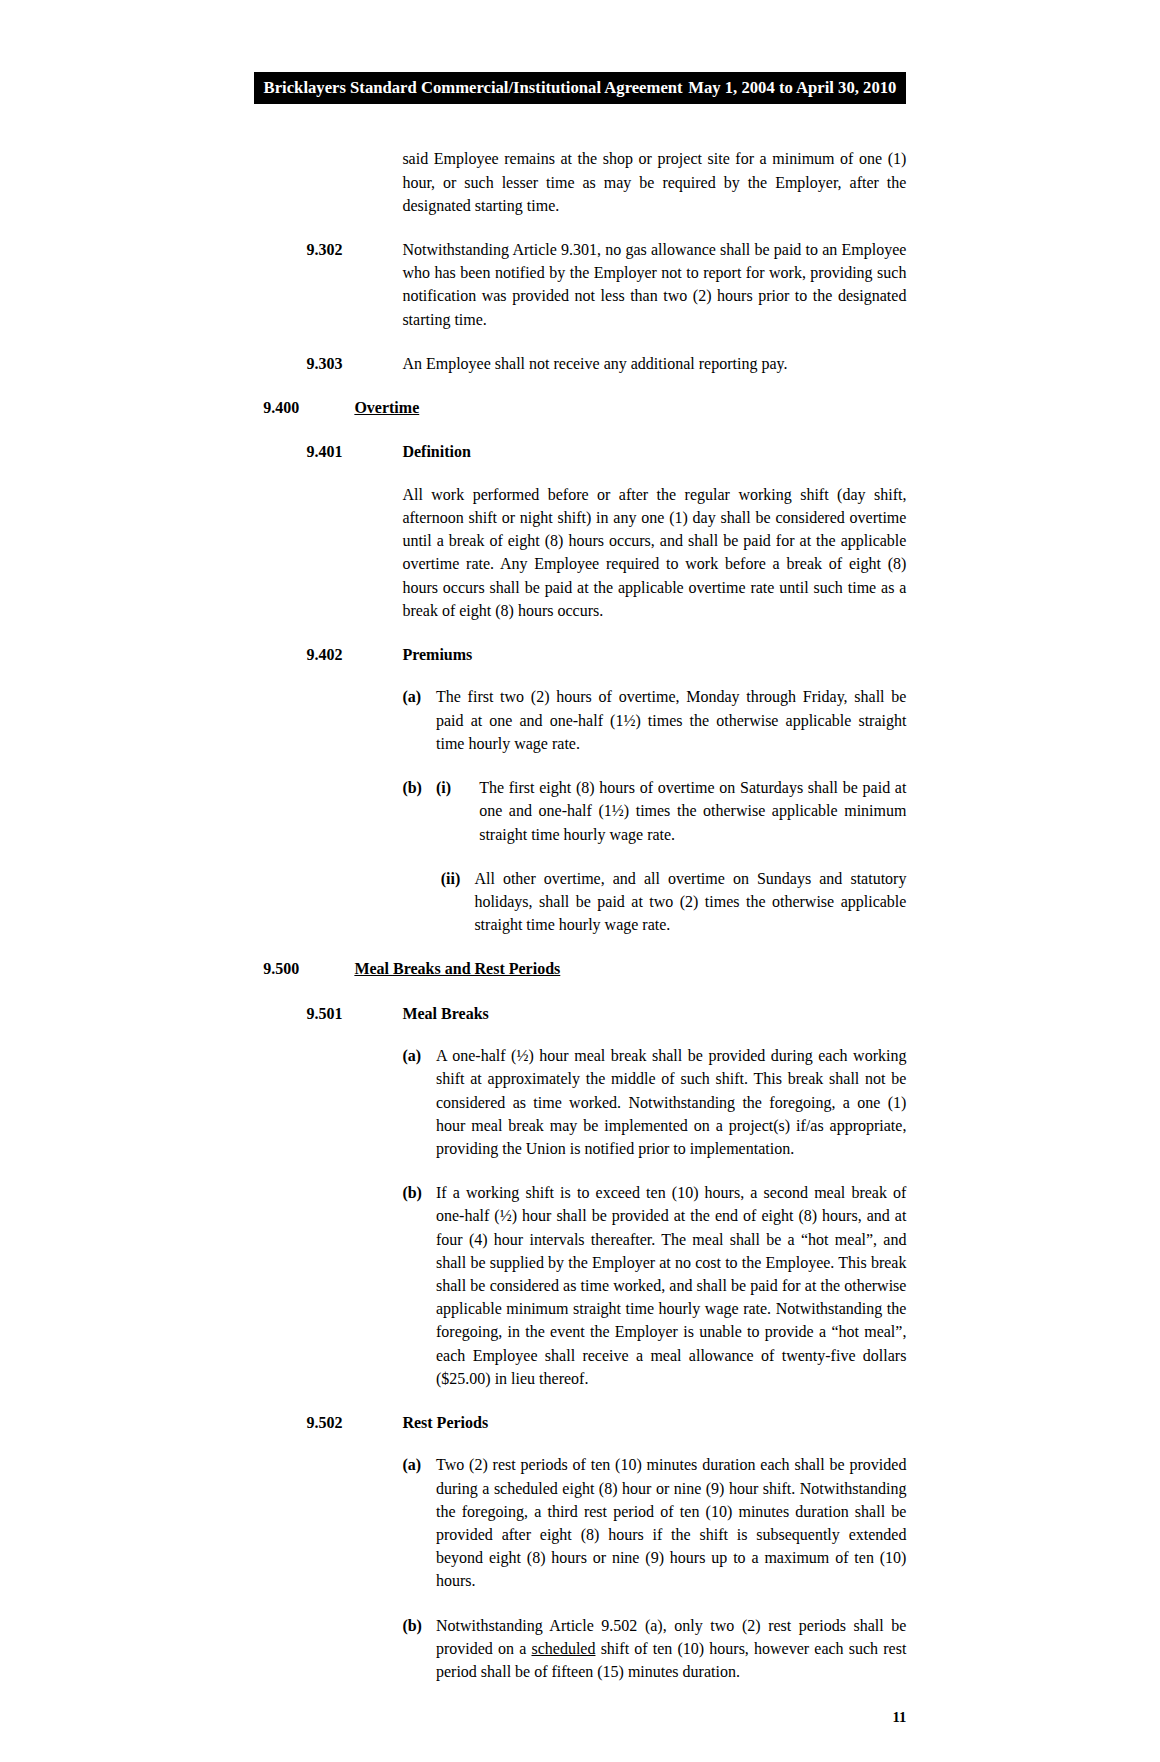Bricklayers Standard Commercial/Institutional Agreement May 1, 2004 to April 30, 2010
said Employee remains at the shop or project site for a minimum of one (1) hour, or such lesser time as may be required by the Employer, after the designated starting time.
9.302
Notwithstanding Article 9.301, no gas allowance shall be paid to an Employee who has been notified by the Employer not to report for work, providing such notification was provided not less than two (2) hours prior to the designated starting time.
9.303
An Employee shall not receive any additional reporting pay.
9.400
Overtime
9.401
Definition
All work performed before or after the regular working shift (day shift, afternoon shift or night shift) in any one (1) day shall be considered overtime until a break of eight (8) hours occurs, and shall be paid for at the applicable overtime rate. Any Employee required to work before a break of eight (8) hours occurs shall be paid at the applicable overtime rate until such time as a break of eight (8) hours occurs.
9.402
Premiums
(a)
The first two (2) hours of overtime, Monday through Friday, shall be paid at one and one-half (1½) times the otherwise applicable straight time hourly wage rate.
(b)
(i)
The first eight (8) hours of overtime on Saturdays shall be paid at one and one-half (1½) times the otherwise applicable minimum straight time hourly wage rate.
(ii)
All other overtime, and all overtime on Sundays and statutory holidays, shall be paid at two (2) times the otherwise applicable straight time hourly wage rate.
9.500
Meal Breaks and Rest Periods
9.501
Meal Breaks
(a)
A one-half (½) hour meal break shall be provided during each working shift at approximately the middle of such shift. This break shall not be considered as time worked. Notwithstanding the foregoing, a one (1) hour meal break may be implemented on a project(s) if/as appropriate, providing the Union is notified prior to implementation.
(b)
If a working shift is to exceed ten (10) hours, a second meal break of one-half (½) hour shall be provided at the end of eight (8) hours, and at four (4) hour intervals thereafter. The meal shall be a “hot meal”, and shall be supplied by the Employer at no cost to the Employee. This break shall be considered as time worked, and shall be paid for at the otherwise applicable minimum straight time hourly wage rate. Notwithstanding the foregoing, in the event the Employer is unable to provide a “hot meal”, each Employee shall receive a meal allowance of twenty-five dollars ($25.00) in lieu thereof.
9.502
Rest Periods
(a)
Two (2) rest periods of ten (10) minutes duration each shall be provided during a scheduled eight (8) hour or nine (9) hour shift. Notwithstanding the foregoing, a third rest period of ten (10) minutes duration shall be provided after eight (8) hours if the shift is subsequently extended beyond eight (8) hours or nine (9) hours up to a maximum of ten (10) hours.
(b)
Notwithstanding Article 9.502 (a), only two (2) rest periods shall be provided on a scheduled shift of ten (10) hours, however each such rest period shall be of fifteen (15) minutes duration.
11